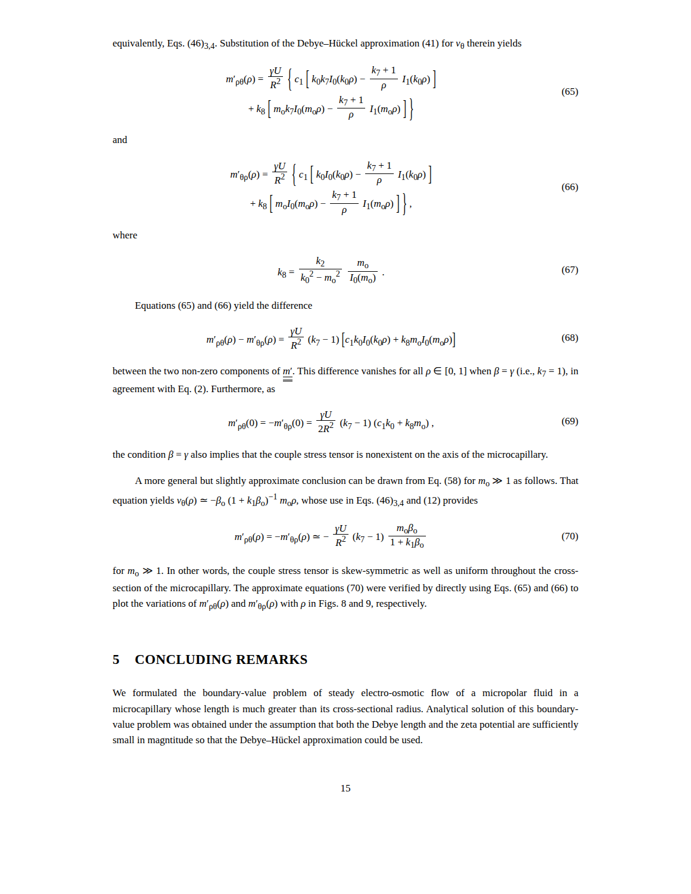equivalently, Eqs. (46)3,4. Substitution of the Debye–Hückel approximation (41) for vθ therein yields
m′ρθ(ρ) = γU R2 { c1 [ k0k7I0(k0ρ) − k7 + 1 ρ I1(k0ρ) ] + k8 [ mok7I0(moρ) − k7 + 1 ρ I1(moρ) ] }
(65)
and
m′θρ(ρ) = γU R2 { c1 [ k0I0(k0ρ) − k7 + 1 ρ I1(k0ρ) ] + k8 [ moI0(moρ) − k7 + 1 ρ I1(moρ) ] } ,
(66)
where
k8 = k2 k02 − mo2 mo I0(mo) .
(67)
Equations (65) and (66) yield the difference
m′ρθ(ρ) − m′θρ(ρ) = γU R2 (k7 − 1) [c1k0I0(k0ρ) + k8moI0(moρ)]
(68)
between the two non-zero components of m′. This difference vanishes for all ρ ∈ [0, 1] when β = γ (i.e., k7 = 1), in agreement with Eq. (2). Furthermore, as
m′ρθ(0) = −m′θρ(0) = γU 2R2 (k7 − 1) (c1k0 + k8mo) ,
(69)
the condition β = γ also implies that the couple stress tensor is nonexistent on the axis of the microcapillary.
A more general but slightly approximate conclusion can be drawn from Eq. (58) for mo ≫ 1 as follows. That equation yields vθ(ρ) ≃ −βo (1 + k1βo)−1 moρ, whose use in Eqs. (46)3,4 and (12) provides
m′ρθ(ρ) = −m′θρ(ρ) ≃ − γU R2 (k7 − 1) moβo 1 + k1βo
(70)
for mo ≫ 1. In other words, the couple stress tensor is skew-symmetric as well as uniform throughout the cross-section of the microcapillary. The approximate equations (70) were verified by directly using Eqs. (65) and (66) to plot the variations of m′ρθ(ρ) and m′θρ(ρ) with ρ in Figs. 8 and 9, respectively.
5 CONCLUDING REMARKS
We formulated the boundary-value problem of steady electro-osmotic flow of a micropolar fluid in a microcapillary whose length is much greater than its cross-sectional radius. Analytical solution of this boundary-value problem was obtained under the assumption that both the Debye length and the zeta potential are sufficiently small in magntitude so that the Debye–Hückel approximation could be used.
15